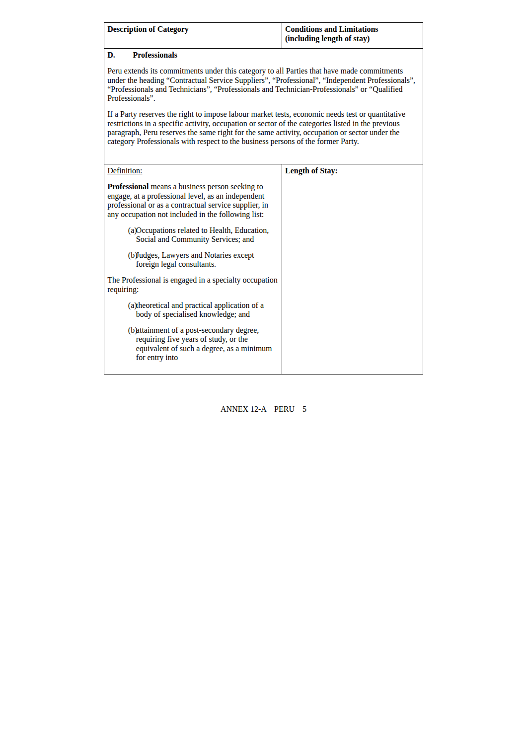| Description of Category | Conditions and Limitations (including length of stay) |
| D. Professionals Peru extends its commitments under this category to all Parties that have made commitments under the heading “Contractual Service Suppliers”, “Professional”, “Independent Professionals”, “Professionals and Technicians”, “Professionals and Technician-Professionals” or “Qualified Professionals”. If a Party reserves the right to impose labour market tests, economic needs test or quantitative restrictions in a specific activity, occupation or sector of the categories listed in the previous paragraph, Peru reserves the same right for the same activity, occupation or sector under the category Professionals with respect to the business persons of the former Party. |
| Definition: Professional means a business person seeking to engage, at a professional level, as an independent professional or as a contractual service supplier, in any occupation not included in the following list: (a) Occupations related to Health, Education, Social and Community Services; and (b) Judges, Lawyers and Notaries except foreign legal consultants. The Professional is engaged in a specialty occupation requiring: (a) theoretical and practical application of a body of specialised knowledge; and (b) attainment of a post-secondary degree, requiring five years of study, or the equivalent of such a degree, as a minimum for entry into | Length of Stay: |
ANNEX 12-A – PERU – 5